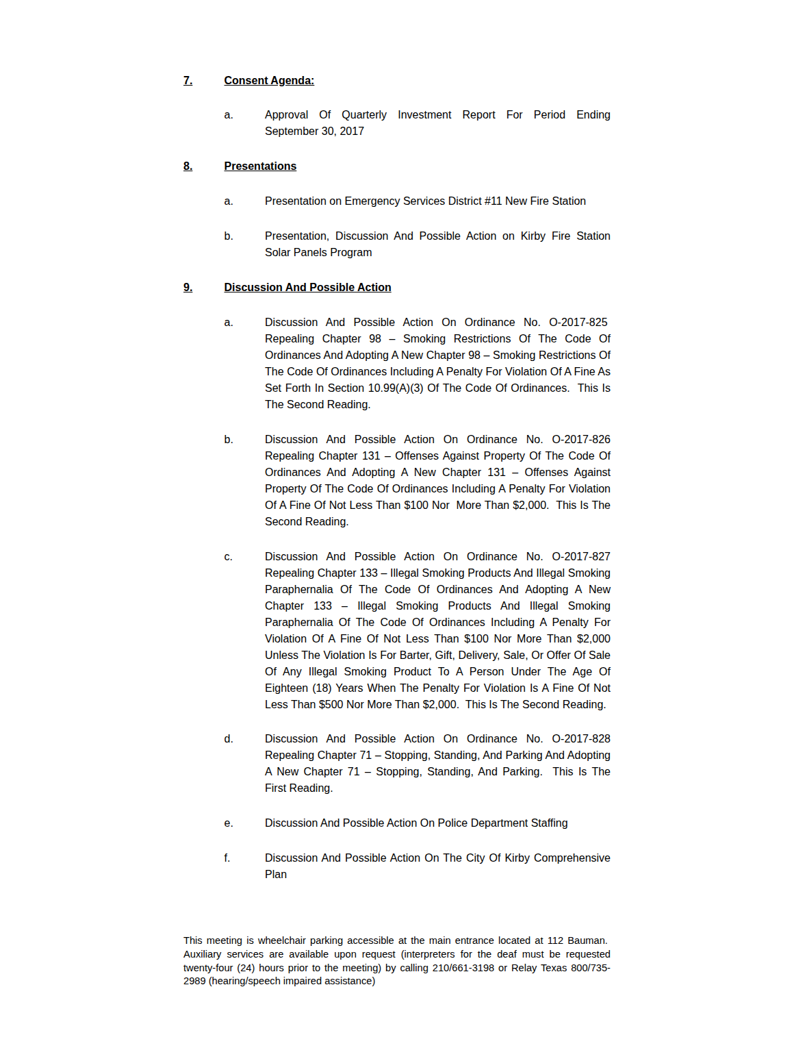7.
Consent Agenda:
a.
Approval Of Quarterly Investment Report For Period Ending September 30, 2017
8.
Presentations
a.
Presentation on Emergency Services District #11 New Fire Station
b.
Presentation, Discussion And Possible Action on Kirby Fire Station Solar Panels Program
9.
Discussion And Possible Action
a.
Discussion And Possible Action On Ordinance No. O-2017-825 Repealing Chapter 98 – Smoking Restrictions Of The Code Of Ordinances And Adopting A New Chapter 98 – Smoking Restrictions Of The Code Of Ordinances Including A Penalty For Violation Of A Fine As Set Forth In Section 10.99(A)(3) Of The Code Of Ordinances. This Is The Second Reading.
b.
Discussion And Possible Action On Ordinance No. O-2017-826 Repealing Chapter 131 – Offenses Against Property Of The Code Of Ordinances And Adopting A New Chapter 131 – Offenses Against Property Of The Code Of Ordinances Including A Penalty For Violation Of A Fine Of Not Less Than $100 Nor More Than $2,000. This Is The Second Reading.
c.
Discussion And Possible Action On Ordinance No. O-2017-827 Repealing Chapter 133 – Illegal Smoking Products And Illegal Smoking Paraphernalia Of The Code Of Ordinances And Adopting A New Chapter 133 – Illegal Smoking Products And Illegal Smoking Paraphernalia Of The Code Of Ordinances Including A Penalty For Violation Of A Fine Of Not Less Than $100 Nor More Than $2,000 Unless The Violation Is For Barter, Gift, Delivery, Sale, Or Offer Of Sale Of Any Illegal Smoking Product To A Person Under The Age Of Eighteen (18) Years When The Penalty For Violation Is A Fine Of Not Less Than $500 Nor More Than $2,000. This Is The Second Reading.
d.
Discussion And Possible Action On Ordinance No. O-2017-828 Repealing Chapter 71 – Stopping, Standing, And Parking And Adopting A New Chapter 71 – Stopping, Standing, And Parking. This Is The First Reading.
e.
Discussion And Possible Action On Police Department Staffing
f.
Discussion And Possible Action On The City Of Kirby Comprehensive Plan
This meeting is wheelchair parking accessible at the main entrance located at 112 Bauman. Auxiliary services are available upon request (interpreters for the deaf must be requested twenty-four (24) hours prior to the meeting) by calling 210/661-3198 or Relay Texas 800/735-2989 (hearing/speech impaired assistance)